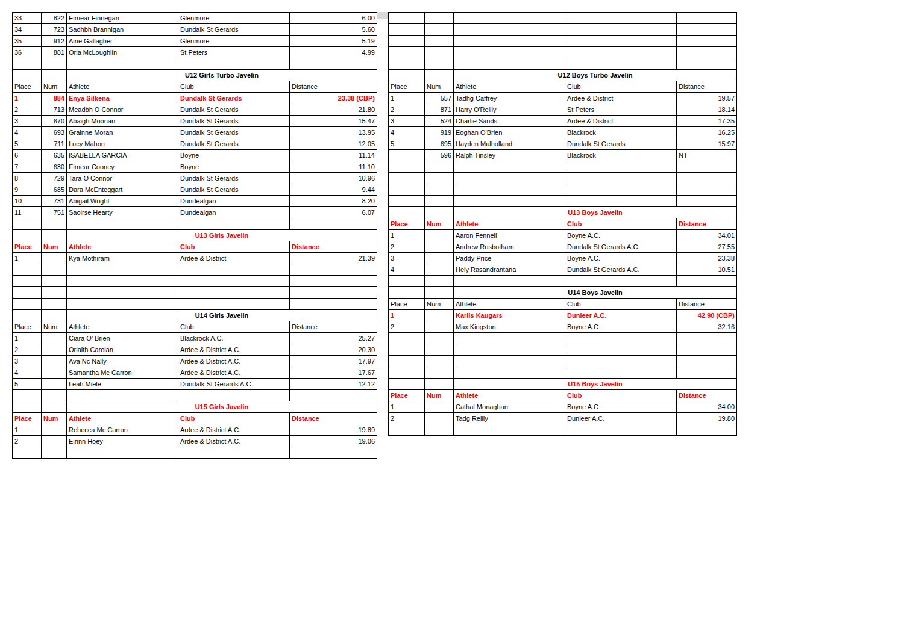| 33 | 822 | Eimear Finnegan | Glenmore | 6.00 |
| 34 | 723 | Sadhbh Brannigan | Dundalk St Gerards | 5.60 |
| 35 | 912 | Aine Gallagher | Glenmore | 5.19 |
| 36 | 881 | Orla McLoughlin | St Peters | 4.99 |
| | | U12 Girls Turbo Javelin |
| Place | Num | Athlete | Club | Distance |
| 1 | 884 | Enya Silkena | Dundalk St Gerards | 23.38 (CBP) |
| 2 | 713 | Meadbh O Connor | Dundalk St Gerards | 21.80 |
| 3 | 670 | Abaigh Moonan | Dundalk St Gerards | 15.47 |
| 4 | 693 | Grainne Moran | Dundalk St Gerards | 13.95 |
| 5 | 711 | Lucy Mahon | Dundalk St Gerards | 12.05 |
| 6 | 635 | ISABELLA GARCIA | Boyne | 11.14 |
| 7 | 630 | Eimear Cooney | Boyne | 11.10 |
| 8 | 729 | Tara O Connor | Dundalk St Gerards | 10.96 |
| 9 | 685 | Dara McEnteggart | Dundalk St Gerards | 9.44 |
| 10 | 731 | Abigail Wright | Dundealgan | 8.20 |
| 11 | 751 | Saoirse Hearty | Dundealgan | 6.07 |
| | | U13 Girls Javelin |
| Place | Num | Athlete | Club | Distance |
| 1 | | Kya Mothiram | Ardee & District | 21.39 |
| | | U14 Girls Javelin |
| Place | Num | Athlete | Club | Distance |
| 1 | | Ciara O' Brien | Blackrock A.C. | 25.27 |
| 2 | | Orlaith Carolan | Ardee & District A.C. | 20.30 |
| 3 | | Ava Nc Nally | Ardee & District A.C. | 17.97 |
| 4 | | Samantha Mc Carron | Ardee & District A.C. | 17.67 |
| 5 | | Leah Miele | Dundalk St Gerards A.C. | 12.12 |
| | | U15 Girls Javelin |
| Place | Num | Athlete | Club | Distance |
| 1 | | Rebecca Mc Carron | Ardee & District A.C. | 19.89 |
| 2 | | Eirinn Hoey | Ardee & District A.C. | 19.06 |
| | | U12 Boys Turbo Javelin |
| Place | Num | Athlete | Club | Distance |
| 1 | 557 | Tadhg Caffrey | Ardee & District | 19.57 |
| 2 | 871 | Harry O'Reilly | St Peters | 18.14 |
| 3 | 524 | Charlie Sands | Ardee & District | 17.35 |
| 4 | 919 | Eoghan O'Brien | Blackrock | 16.25 |
| 5 | 695 | Hayden Mulholland | Dundalk St Gerards | 15.97 |
| | 596 | Ralph Tinsley | Blackrock | NT |
| | | U13 Boys Javelin |
| Place | Num | Athlete | Club | Distance |
| 1 | | Aaron Fennell | Boyne A.C. | 34.01 |
| 2 | | Andrew Rosbotham | Dundalk St Gerards A.C. | 27.55 |
| 3 | | Paddy Price | Boyne A.C. | 23.38 |
| 4 | | Hely Rasandrantana | Dundalk St Gerards A.C. | 10.51 |
| | | U14 Boys Javelin |
| Place | Num | Athlete | Club | Distance |
| 1 | | Karlis Kaugars | Dunleer A.C. | 42.90 (CBP) |
| 2 | | Max Kingston | Boyne A.C. | 32.16 |
| | | U15 Boys Javelin |
| Place | Num | Athlete | Club | Distance |
| 1 | | Cathal Monaghan | Boyne A.C | 34.00 |
| 2 | | Tadg Reilly | Dunleer A.C. | 19.80 |